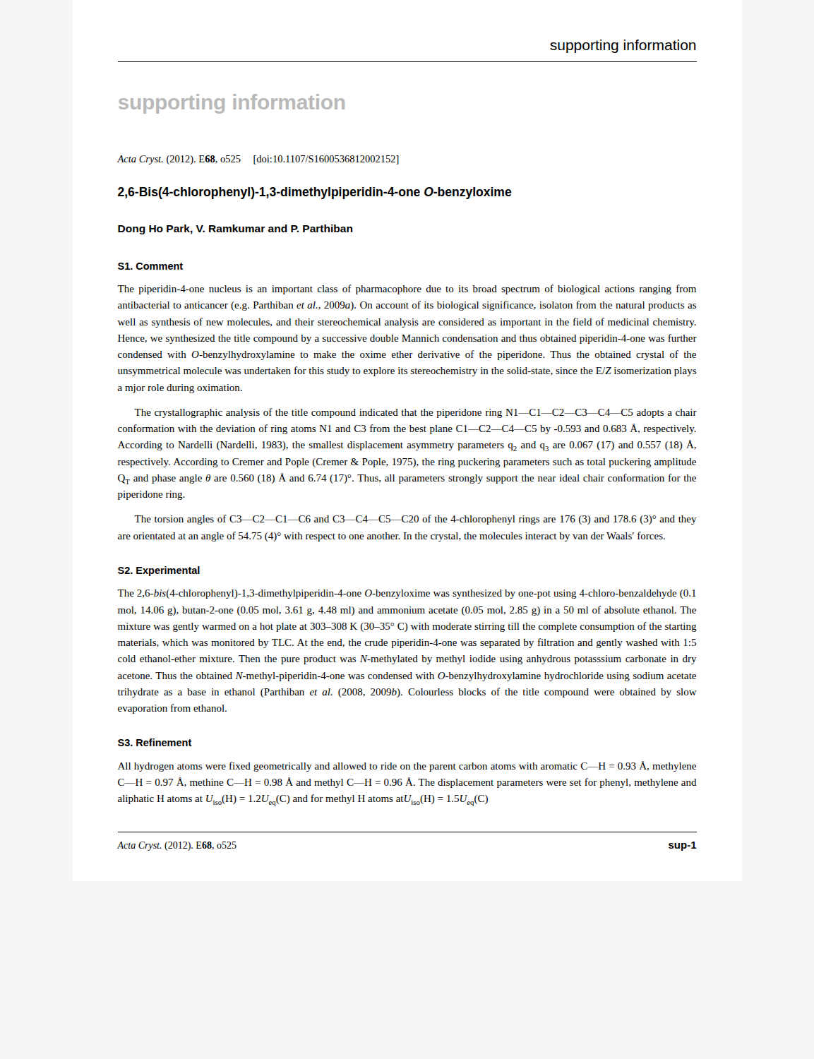supporting information
supporting information
Acta Cryst. (2012). E68, o525 [doi:10.1107/S1600536812002152]
2,6-Bis(4-chlorophenyl)-1,3-dimethylpiperidin-4-one O-benzyloxime
Dong Ho Park, V. Ramkumar and P. Parthiban
S1. Comment
The piperidin-4-one nucleus is an important class of pharmacophore due to its broad spectrum of biological actions ranging from antibacterial to anticancer (e.g. Parthiban et al., 2009a). On account of its biological significance, isolaton from the natural products as well as synthesis of new molecules, and their stereochemical analysis are considered as important in the field of medicinal chemistry. Hence, we synthesized the title compound by a successive double Mannich condensation and thus obtained piperidin-4-one was further condensed with O-benzylhydroxylamine to make the oxime ether derivative of the piperidone. Thus the obtained crystal of the unsymmetrical molecule was undertaken for this study to explore its stereochemistry in the solid-state, since the E/Z isomerization plays a mjor role during oximation.
The crystallographic analysis of the title compound indicated that the piperidone ring N1—C1—C2—C3—C4—C5 adopts a chair conformation with the deviation of ring atoms N1 and C3 from the best plane C1—C2—C4—C5 by -0.593 and 0.683 Å, respectively. According to Nardelli (Nardelli, 1983), the smallest displacement asymmetry parameters q2 and q3 are 0.067 (17) and 0.557 (18) Å, respectively. According to Cremer and Pople (Cremer & Pople, 1975), the ring puckering parameters such as total puckering amplitude QT and phase angle θ are 0.560 (18) Å and 6.74 (17)°. Thus, all parameters strongly support the near ideal chair conformation for the piperidone ring.
The torsion angles of C3—C2—C1—C6 and C3—C4—C5—C20 of the 4-chlorophenyl rings are 176 (3) and 178.6 (3)° and they are orientated at an angle of 54.75 (4)° with respect to one another. In the crystal, the molecules interact by van der Waals′ forces.
S2. Experimental
The 2,6-bis(4-chlorophenyl)-1,3-dimethylpiperidin-4-one O-benzyloxime was synthesized by one-pot using 4-chloro-benzaldehyde (0.1 mol, 14.06 g), butan-2-one (0.05 mol, 3.61 g, 4.48 ml) and ammonium acetate (0.05 mol, 2.85 g) in a 50 ml of absolute ethanol. The mixture was gently warmed on a hot plate at 303–308 K (30–35° C) with moderate stirring till the complete consumption of the starting materials, which was monitored by TLC. At the end, the crude piperidin-4-one was separated by filtration and gently washed with 1:5 cold ethanol-ether mixture. Then the pure product was N-methylated by methyl iodide using anhydrous potasssium carbonate in dry acetone. Thus the obtained N-methyl-piperidin-4-one was condensed with O-benzylhydroxylamine hydrochloride using sodium acetate trihydrate as a base in ethanol (Parthiban et al. (2008, 2009b). Colourless blocks of the title compound were obtained by slow evaporation from ethanol.
S3. Refinement
All hydrogen atoms were fixed geometrically and allowed to ride on the parent carbon atoms with aromatic C—H = 0.93 Å, methylene C—H = 0.97 Å, methine C—H = 0.98 Å and methyl C—H = 0.96 Å. The displacement parameters were set for phenyl, methylene and aliphatic H atoms at Uiso(H) = 1.2Ueq(C) and for methyl H atoms atUiso(H) = 1.5Ueq(C)
Acta Cryst. (2012). E68, o525
sup-1